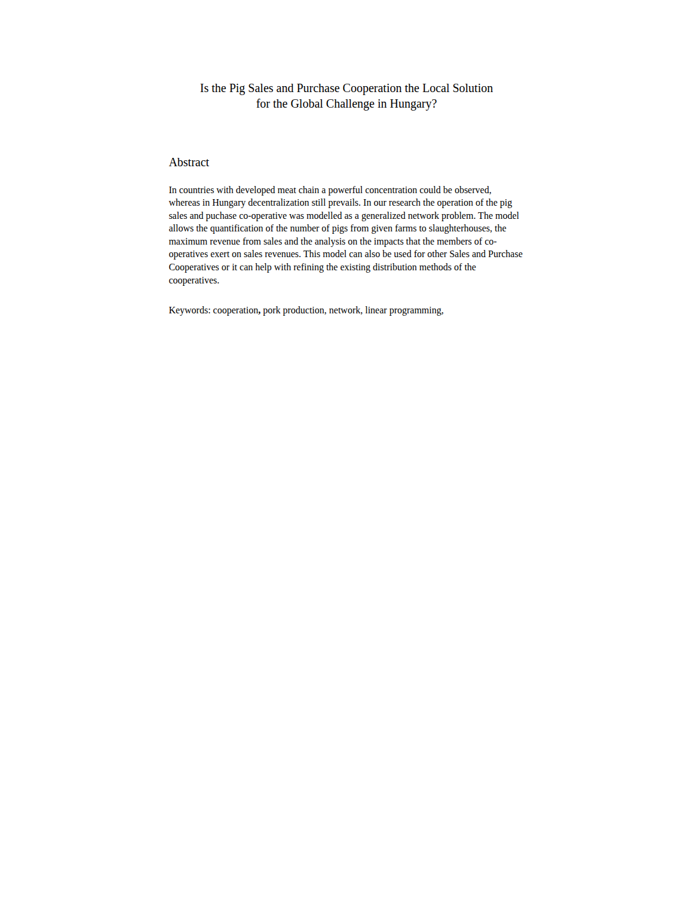Is the Pig Sales and Purchase Cooperation the Local Solution
for the Global Challenge in Hungary?
Abstract
In countries with developed meat chain a powerful concentration could be observed, whereas in Hungary decentralization still prevails. In our research the operation of the pig sales and puchase co-operative was modelled as a generalized network problem. The model allows the quantification of the number of pigs from given farms to slaughterhouses, the maximum revenue from sales and the analysis on the impacts that the members of co-operatives exert on sales revenues. This model can also be used for other Sales and Purchase Cooperatives or it can help with refining the existing distribution methods of the cooperatives.
Keywords: cooperation, pork production, network, linear programming,